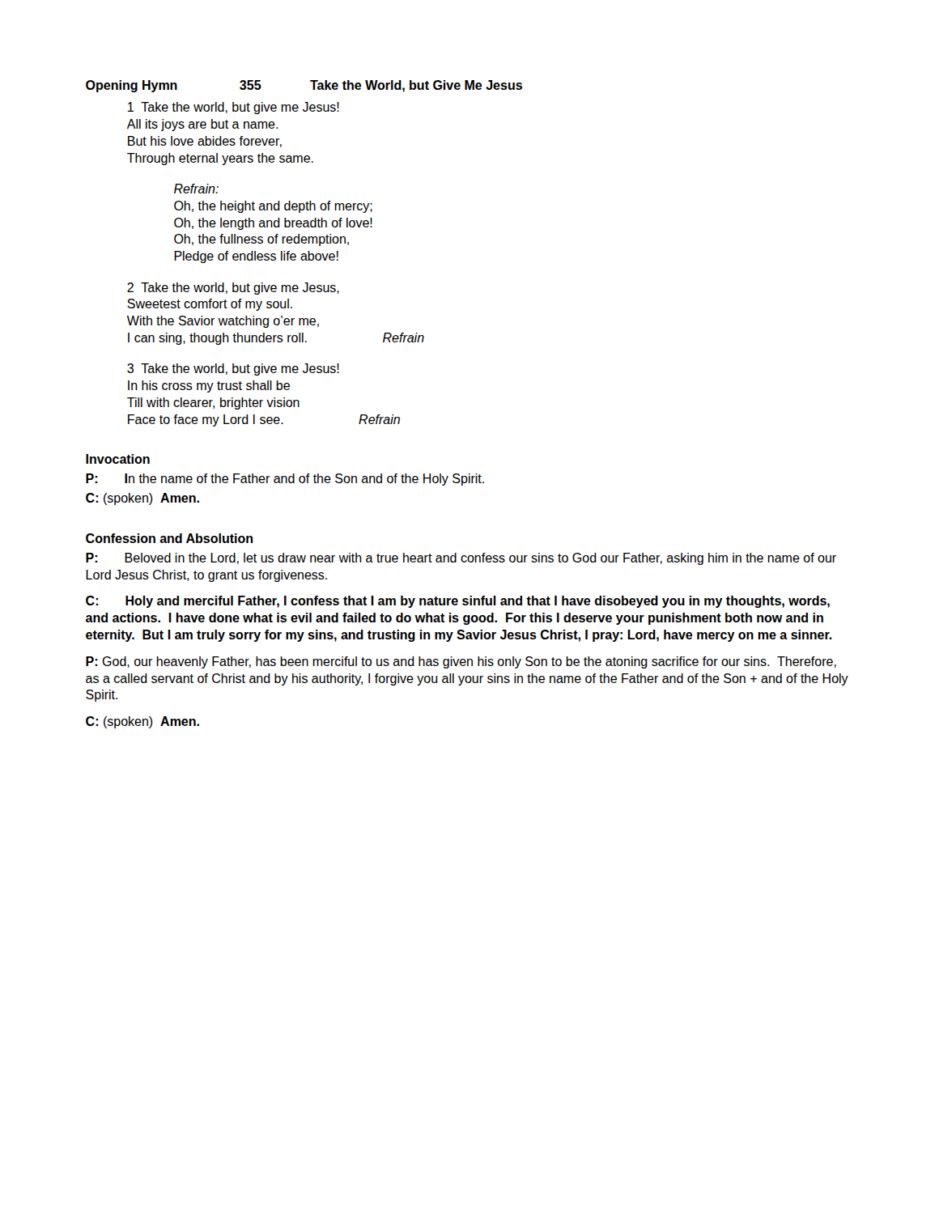Opening Hymn 355 Take the World, but Give Me Jesus
1 Take the world, but give me Jesus!
All its joys are but a name.
But his love abides forever,
Through eternal years the same.
Refrain:
Oh, the height and depth of mercy;
Oh, the length and breadth of love!
Oh, the fullness of redemption,
Pledge of endless life above!
2 Take the world, but give me Jesus,
Sweetest comfort of my soul.
With the Savior watching o’er me,
I can sing, though thunders roll. Refrain
3 Take the world, but give me Jesus!
In his cross my trust shall be
Till with clearer, brighter vision
Face to face my Lord I see. Refrain
Invocation
P:  In the name of the Father and of the Son and of the Holy Spirit.
C: (spoken) Amen.
Confession and Absolution
P:  Beloved in the Lord, let us draw near with a true heart and confess our sins to God our Father, asking him in the name of our Lord Jesus Christ, to grant us forgiveness.
C:  Holy and merciful Father, I confess that I am by nature sinful and that I have disobeyed you in my thoughts, words, and actions. I have done what is evil and failed to do what is good. For this I deserve your punishment both now and in eternity. But I am truly sorry for my sins, and trusting in my Savior Jesus Christ, I pray: Lord, have mercy on me a sinner.
P: God, our heavenly Father, has been merciful to us and has given his only Son to be the atoning sacrifice for our sins. Therefore, as a called servant of Christ and by his authority, I forgive you all your sins in the name of the Father and of the Son + and of the Holy Spirit.
C: (spoken) Amen.